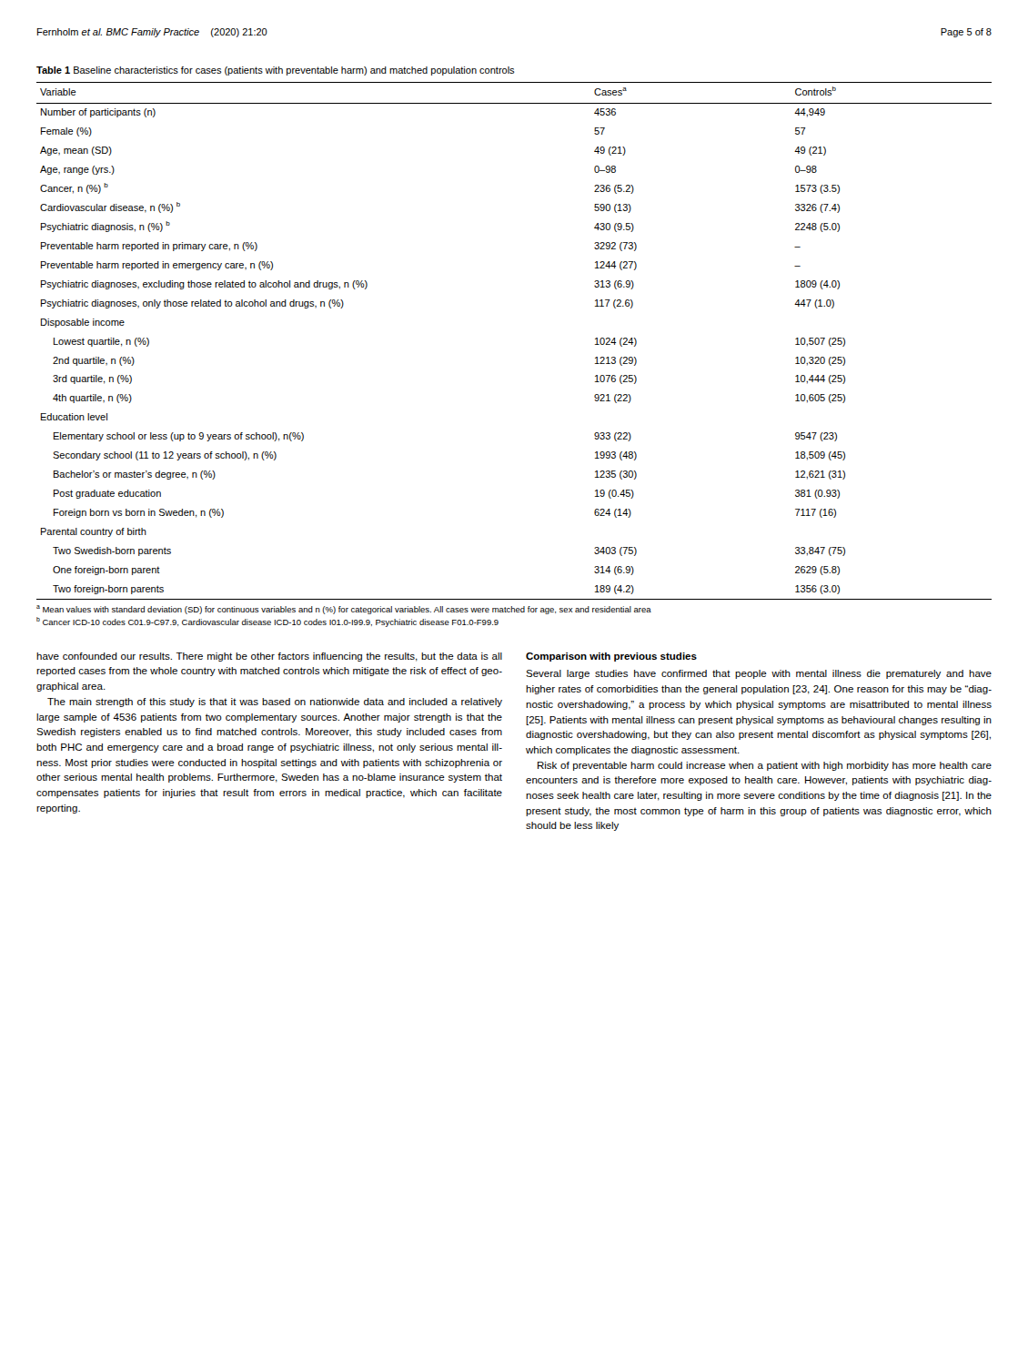Fernholm et al. BMC Family Practice (2020) 21:20
Page 5 of 8
Table 1 Baseline characteristics for cases (patients with preventable harm) and matched population controls
| Variable | Cases a | Controls b |
| --- | --- | --- |
| Number of participants (n) | 4536 | 44,949 |
| Female (%) | 57 | 57 |
| Age, mean (SD) | 49 (21) | 49 (21) |
| Age, range (yrs.) | 0–98 | 0–98 |
| Cancer, n (%) b | 236 (5.2) | 1573 (3.5) |
| Cardiovascular disease, n (%) b | 590 (13) | 3326 (7.4) |
| Psychiatric diagnosis, n (%) b | 430 (9.5) | 2248 (5.0) |
| Preventable harm reported in primary care, n (%) | 3292 (73) | – |
| Preventable harm reported in emergency care, n (%) | 1244 (27) | – |
| Psychiatric diagnoses, excluding those related to alcohol and drugs, n (%) | 313 (6.9) | 1809 (4.0) |
| Psychiatric diagnoses, only those related to alcohol and drugs, n (%) | 117 (2.6) | 447 (1.0) |
| Disposable income | | |
| Lowest quartile, n (%) | 1024 (24) | 10,507 (25) |
| 2nd quartile, n (%) | 1213 (29) | 10,320 (25) |
| 3rd quartile, n (%) | 1076 (25) | 10,444 (25) |
| 4th quartile, n (%) | 921 (22) | 10,605 (25) |
| Education level | | |
| Elementary school or less (up to 9 years of school), n(%) | 933 (22) | 9547 (23) |
| Secondary school (11 to 12 years of school), n (%) | 1993 (48) | 18,509 (45) |
| Bachelor’s or master’s degree, n (%) | 1235 (30) | 12,621 (31) |
| Post graduate education | 19 (0.45) | 381 (0.93) |
| Foreign born vs born in Sweden, n (%) | 624 (14) | 7117 (16) |
| Parental country of birth | | |
| Two Swedish-born parents | 3403 (75) | 33,847 (75) |
| One foreign-born parent | 314 (6.9) | 2629 (5.8) |
| Two foreign-born parents | 189 (4.2) | 1356 (3.0) |
a Mean values with standard deviation (SD) for continuous variables and n (%) for categorical variables. All cases were matched for age, sex and residential area
b Cancer ICD-10 codes C01.9-C97.9, Cardiovascular disease ICD-10 codes I01.0-I99.9, Psychiatric disease F01.0-F99.9
have confounded our results. There might be other factors influencing the results, but the data is all reported cases from the whole country with matched controls which mitigate the risk of effect of geographical area.
The main strength of this study is that it was based on nationwide data and included a relatively large sample of 4536 patients from two complementary sources. Another major strength is that the Swedish registers enabled us to find matched controls. Moreover, this study included cases from both PHC and emergency care and a broad range of psychiatric illness, not only serious mental illness. Most prior studies were conducted in hospital settings and with patients with schizophrenia or other serious mental health problems. Furthermore, Sweden has a no-blame insurance system that compensates patients for injuries that result from errors in medical practice, which can facilitate reporting.
Comparison with previous studies
Several large studies have confirmed that people with mental illness die prematurely and have higher rates of comorbidities than the general population [23, 24]. One reason for this may be “diagnostic overshadowing,” a process by which physical symptoms are misattributed to mental illness [25]. Patients with mental illness can present physical symptoms as behavioural changes resulting in diagnostic overshadowing, but they can also present mental discomfort as physical symptoms [26], which complicates the diagnostic assessment.
Risk of preventable harm could increase when a patient with high morbidity has more health care encounters and is therefore more exposed to health care. However, patients with psychiatric diagnoses seek health care later, resulting in more severe conditions by the time of diagnosis [21]. In the present study, the most common type of harm in this group of patients was diagnostic error, which should be less likely